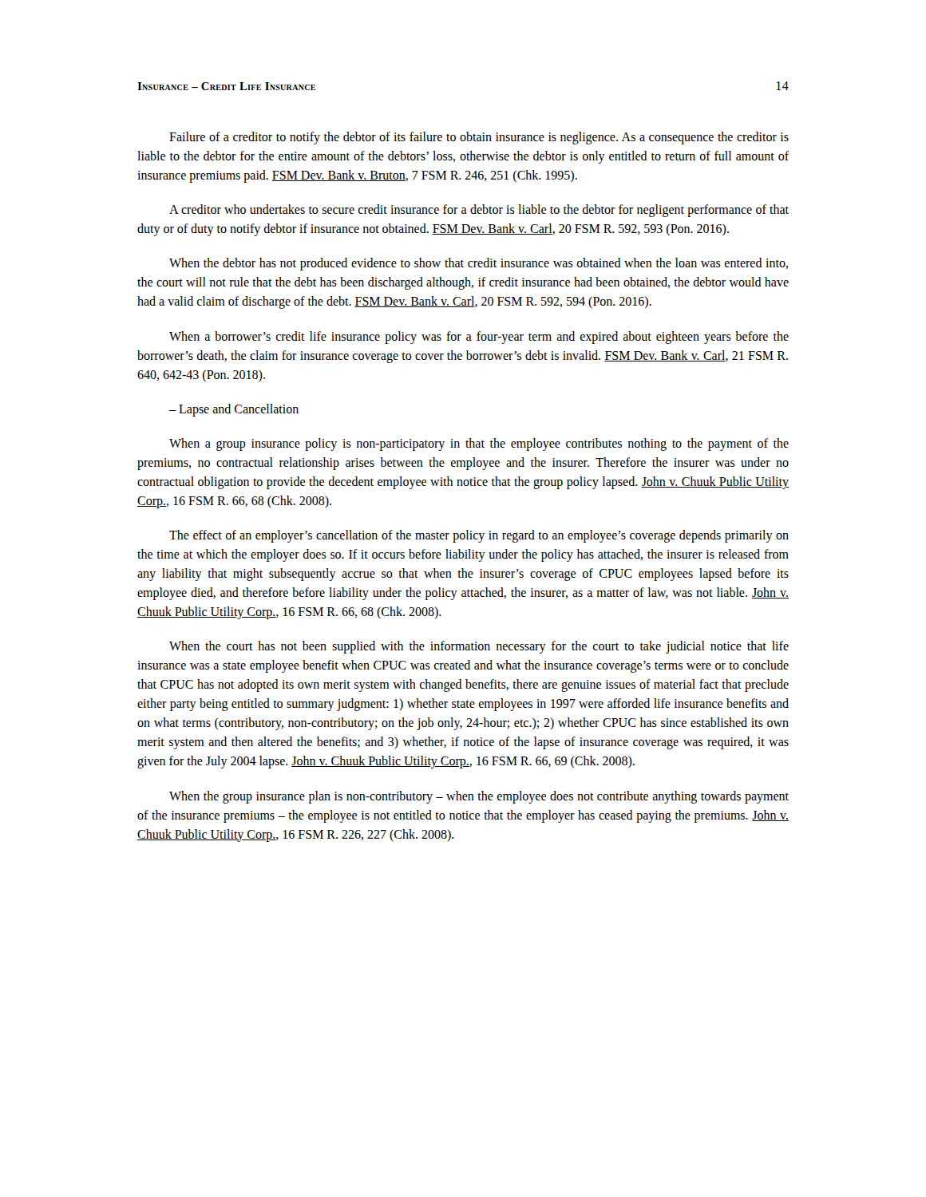Insurance – Credit Life Insurance 14
Failure of a creditor to notify the debtor of its failure to obtain insurance is negligence. As a consequence the creditor is liable to the debtor for the entire amount of the debtors’ loss, otherwise the debtor is only entitled to return of full amount of insurance premiums paid. FSM Dev. Bank v. Bruton, 7 FSM R. 246, 251 (Chk. 1995).
A creditor who undertakes to secure credit insurance for a debtor is liable to the debtor for negligent performance of that duty or of duty to notify debtor if insurance not obtained. FSM Dev. Bank v. Carl, 20 FSM R. 592, 593 (Pon. 2016).
When the debtor has not produced evidence to show that credit insurance was obtained when the loan was entered into, the court will not rule that the debt has been discharged although, if credit insurance had been obtained, the debtor would have had a valid claim of discharge of the debt. FSM Dev. Bank v. Carl, 20 FSM R. 592, 594 (Pon. 2016).
When a borrower’s credit life insurance policy was for a four-year term and expired about eighteen years before the borrower’s death, the claim for insurance coverage to cover the borrower’s debt is invalid. FSM Dev. Bank v. Carl, 21 FSM R. 640, 642-43 (Pon. 2018).
– Lapse and Cancellation
When a group insurance policy is non-participatory in that the employee contributes nothing to the payment of the premiums, no contractual relationship arises between the employee and the insurer. Therefore the insurer was under no contractual obligation to provide the decedent employee with notice that the group policy lapsed. John v. Chuuk Public Utility Corp., 16 FSM R. 66, 68 (Chk. 2008).
The effect of an employer’s cancellation of the master policy in regard to an employee’s coverage depends primarily on the time at which the employer does so. If it occurs before liability under the policy has attached, the insurer is released from any liability that might subsequently accrue so that when the insurer’s coverage of CPUC employees lapsed before its employee died, and therefore before liability under the policy attached, the insurer, as a matter of law, was not liable. John v. Chuuk Public Utility Corp., 16 FSM R. 66, 68 (Chk. 2008).
When the court has not been supplied with the information necessary for the court to take judicial notice that life insurance was a state employee benefit when CPUC was created and what the insurance coverage’s terms were or to conclude that CPUC has not adopted its own merit system with changed benefits, there are genuine issues of material fact that preclude either party being entitled to summary judgment: 1) whether state employees in 1997 were afforded life insurance benefits and on what terms (contributory, non-contributory; on the job only, 24-hour; etc.); 2) whether CPUC has since established its own merit system and then altered the benefits; and 3) whether, if notice of the lapse of insurance coverage was required, it was given for the July 2004 lapse. John v. Chuuk Public Utility Corp., 16 FSM R. 66, 69 (Chk. 2008).
When the group insurance plan is non-contributory – when the employee does not contribute anything towards payment of the insurance premiums – the employee is not entitled to notice that the employer has ceased paying the premiums. John v. Chuuk Public Utility Corp., 16 FSM R. 226, 227 (Chk. 2008).